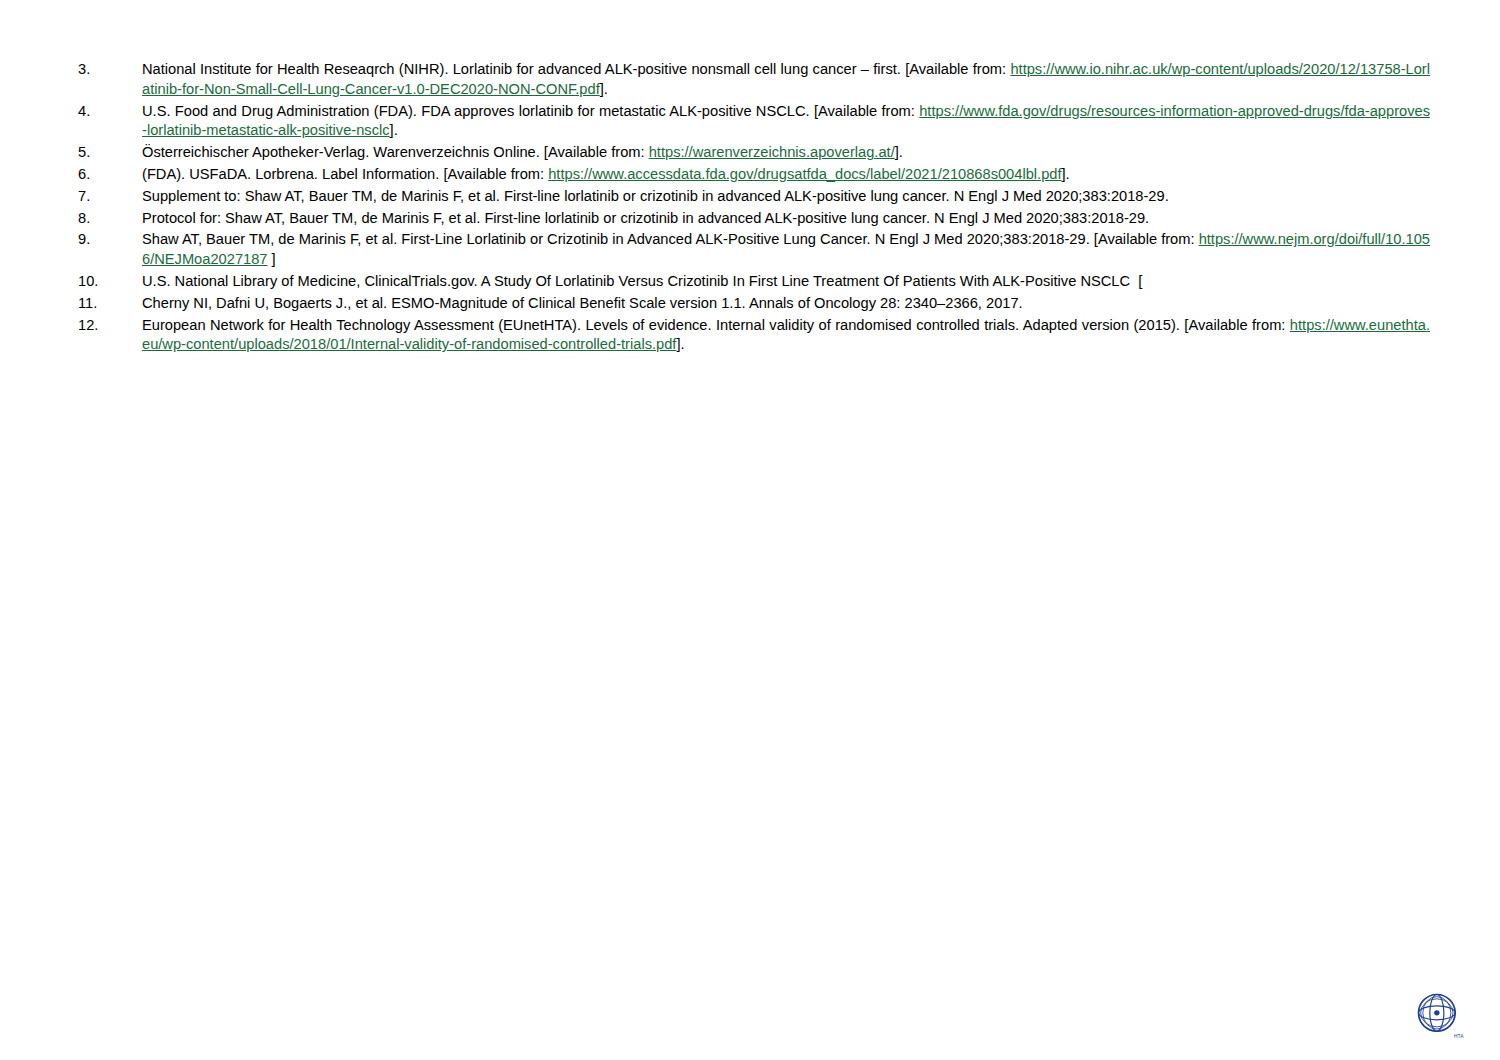National Institute for Health Reseaqrch (NIHR). Lorlatinib for advanced ALK-positive nonsmall cell lung cancer – first. [Available from: https://www.io.nihr.ac.uk/wp-content/uploads/2020/12/13758-Lorlatinib-for-Non-Small-Cell-Lung-Cancer-v1.0-DEC2020-NON-CONF.pdf].
U.S. Food and Drug Administration (FDA). FDA approves lorlatinib for metastatic ALK-positive NSCLC. [Available from: https://www.fda.gov/drugs/resources-information-approved-drugs/fda-approves-lorlatinib-metastatic-alk-positive-nsclc].
Österreichischer Apotheker-Verlag. Warenverzeichnis Online. [Available from: https://warenverzeichnis.apoverlag.at/].
(FDA). USFaDA. Lorbrena. Label Information. [Available from: https://www.accessdata.fda.gov/drugsatfda_docs/label/2021/210868s004lbl.pdf].
Supplement to: Shaw AT, Bauer TM, de Marinis F, et al. First-line lorlatinib or crizotinib in advanced ALK-positive lung cancer. N Engl J Med 2020;383:2018-29.
Protocol for: Shaw AT, Bauer TM, de Marinis F, et al. First-line lorlatinib or crizotinib in advanced ALK-positive lung cancer. N Engl J Med 2020;383:2018-29.
Shaw AT, Bauer TM, de Marinis F, et al. First-Line Lorlatinib or Crizotinib in Advanced ALK-Positive Lung Cancer. N Engl J Med 2020;383:2018-29. [Available from: https://www.nejm.org/doi/full/10.1056/NEJMoa2027187 ]
U.S. National Library of Medicine, ClinicalTrials.gov. A Study Of Lorlatinib Versus Crizotinib In First Line Treatment Of Patients With ALK-Positive NSCLC [
Cherny NI, Dafni U, Bogaerts J., et al. ESMO-Magnitude of Clinical Benefit Scale version 1.1. Annals of Oncology 28: 2340–2366, 2017.
European Network for Health Technology Assessment (EUnetHTA). Levels of evidence. Internal validity of randomised controlled trials. Adapted version (2015). [Available from: https://www.eunethta.eu/wp-content/uploads/2018/01/Internal-validity-of-randomised-controlled-trials.pdf].
HTA